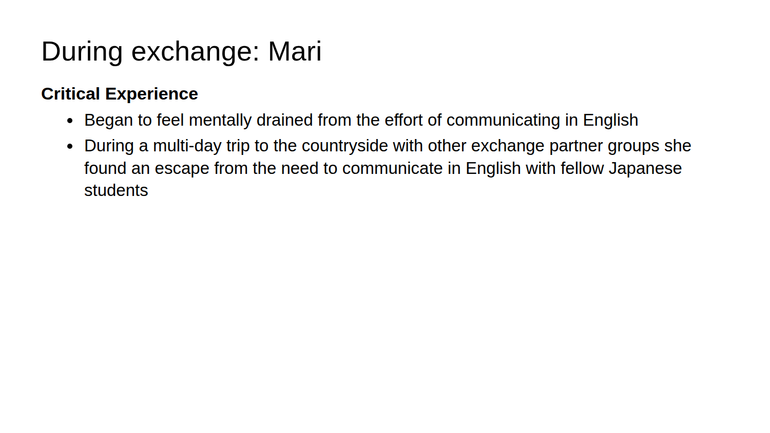During exchange: Mari
Critical Experience
Began to feel mentally drained from the effort of communicating in English
During a multi-day trip to the countryside with other exchange partner groups she found an escape from the need to communicate in English with fellow Japanese students